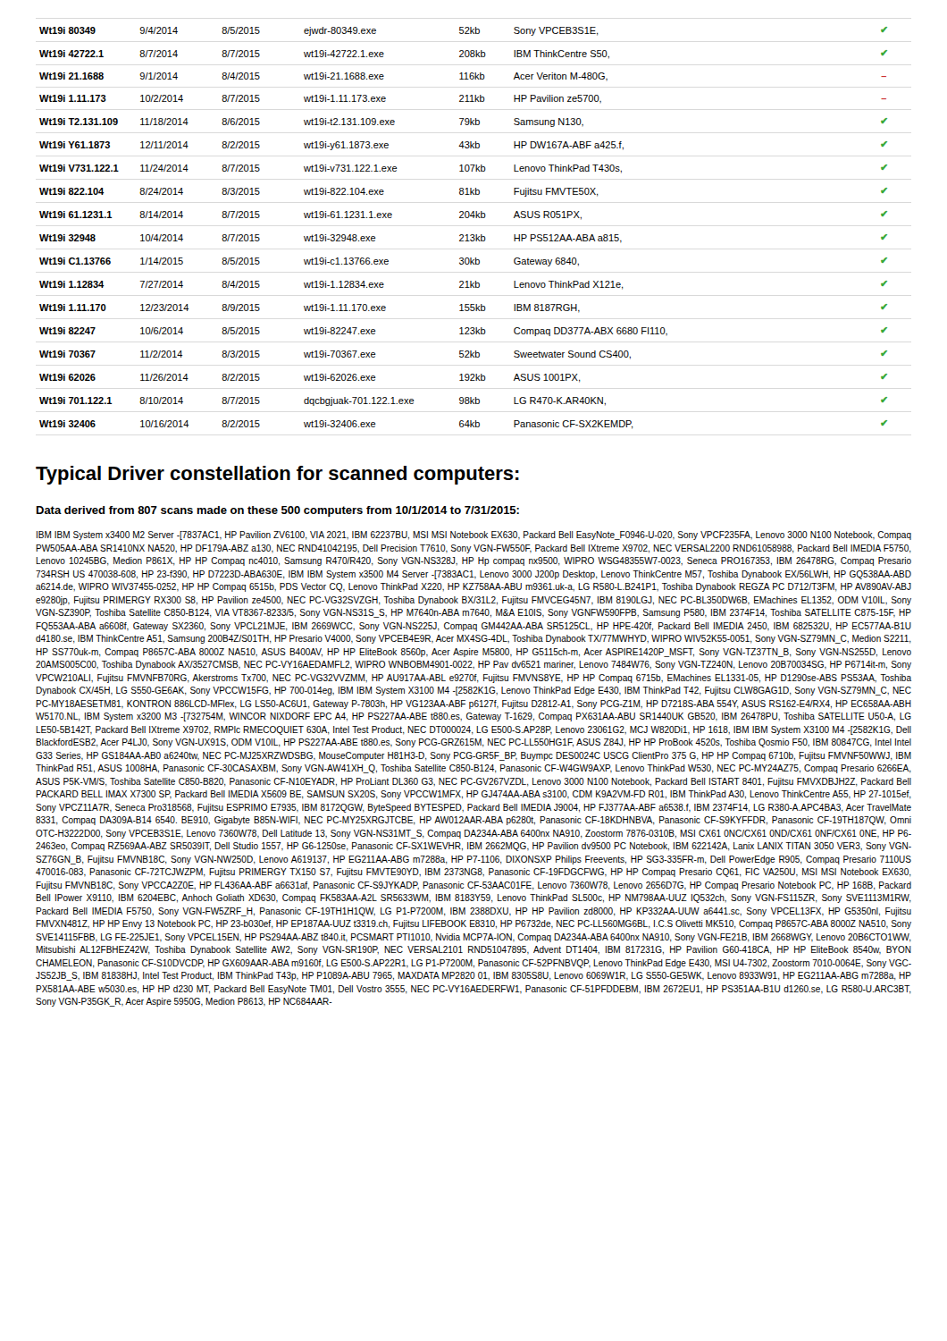| Wt19i 80349 | 9/4/2014 | 8/5/2015 | ejwdr-80349.exe | 52kb | Sony VPCEB3S1E, | ✔ |
| Wt19i 42722.1 | 8/7/2014 | 8/7/2015 | wt19i-42722.1.exe | 208kb | IBM ThinkCentre S50, | ✔ |
| Wt19i 21.1688 | 9/1/2014 | 8/4/2015 | wt19i-21.1688.exe | 116kb | Acer Veriton M-480G, | – |
| Wt19i 1.11.173 | 10/2/2014 | 8/7/2015 | wt19i-1.11.173.exe | 211kb | HP Pavilion ze5700, | – |
| Wt19i T2.131.109 | 11/18/2014 | 8/6/2015 | wt19i-t2.131.109.exe | 79kb | Samsung N130, | ✔ |
| Wt19i Y61.1873 | 12/11/2014 | 8/2/2015 | wt19i-y61.1873.exe | 43kb | HP DW167A-ABF a425.f, | ✔ |
| Wt19i V731.122.1 | 11/24/2014 | 8/7/2015 | wt19i-v731.122.1.exe | 107kb | Lenovo ThinkPad T430s, | ✔ |
| Wt19i 822.104 | 8/24/2014 | 8/3/2015 | wt19i-822.104.exe | 81kb | Fujitsu FMVTE50X, | ✔ |
| Wt19i 61.1231.1 | 8/14/2014 | 8/7/2015 | wt19i-61.1231.1.exe | 204kb | ASUS R051PX, | ✔ |
| Wt19i 32948 | 10/4/2014 | 8/7/2015 | wt19i-32948.exe | 213kb | HP PS512AA-ABA a815, | ✔ |
| Wt19i C1.13766 | 1/14/2015 | 8/5/2015 | wt19i-c1.13766.exe | 30kb | Gateway 6840, | ✔ |
| Wt19i 1.12834 | 7/27/2014 | 8/4/2015 | wt19i-1.12834.exe | 21kb | Lenovo ThinkPad X121e, | ✔ |
| Wt19i 1.11.170 | 12/23/2014 | 8/9/2015 | wt19i-1.11.170.exe | 155kb | IBM 8187RGH, | ✔ |
| Wt19i 82247 | 10/6/2014 | 8/5/2015 | wt19i-82247.exe | 123kb | Compaq DD377A-ABX 6680 FI110, | ✔ |
| Wt19i 70367 | 11/2/2014 | 8/3/2015 | wt19i-70367.exe | 52kb | Sweetwater Sound CS400, | ✔ |
| Wt19i 62026 | 11/26/2014 | 8/2/2015 | wt19i-62026.exe | 192kb | ASUS 1001PX, | ✔ |
| Wt19i 701.122.1 | 8/10/2014 | 8/7/2015 | dqcbgjuak-701.122.1.exe | 98kb | LG R470-K.AR40KN, | ✔ |
| Wt19i 32406 | 10/16/2014 | 8/2/2015 | wt19i-32406.exe | 64kb | Panasonic CF-SX2KEMDP, | ✔ |
Typical Driver constellation for scanned computers:
Data derived from 807 scans made on these 500 computers from 10/1/2014 to 7/31/2015:
IBM IBM System x3400 M2 Server -[7837AC1, HP Pavilion ZV6100, VIA 2021, IBM 62237BU, MSI MSI Notebook EX630, Packard Bell EasyNote_F0946-U-020, Sony VPCF235FA, Lenovo 3000 N100 Notebook, Compaq PW505AA-ABA SR1410NX NA520, HP DF179A-ABZ a130, NEC RND41042195, Dell Precision T7610, Sony VGN-FW550F, Packard Bell IXtreme X9702, NEC VERSAL2200 RND61058988, Packard Bell IMEDIA F5750, Lenovo 10245BG, Medion P861X, HP HP Compaq nc4010, Samsung R470/R420, Sony VGN-NS328J, HP Hp compaq nx9500, WIPRO WSG48355W7-0023, Seneca PRO167353, IBM 26478RG, Compaq Presario 734RSH US 470038-608, HP 23-f390, HP D7223D-ABA630E, IBM IBM System x3500 M4 Server -[7383AC1, Lenovo 3000 J200p Desktop, Lenovo ThinkCentre M57, Toshiba Dynabook EX/56LWH, HP GQ538AA-ABD a6214.de, WIPRO WIV37455-0252, HP HP Compaq 6515b, PDS Vector CQ, Lenovo ThinkPad X220, HP KZ758AA-ABU m9361.uk-a, LG R580-L.B241P1, Toshiba Dynabook REGZA PC D712/T3FM, HP AV890AV-ABJ e9280jp, Fujitsu PRIMERGY RX300 S8, HP Pavilion ze4500, NEC PC-VG32SVZGH, Toshiba Dynabook BX/31L2, Fujitsu FMVCEG45N7, IBM 8190LGJ, NEC PC-BL350DW6B, EMachines EL1352, ODM V10IL, Sony VGN-SZ390P, Toshiba Satellite C850-B124, VIA VT8367-8233/5, Sony VGN-NS31S_S, HP M7640n-ABA m7640, M&A E10IS, Sony VGNFW590FPB, Samsung P580, IBM 2374F14, Toshiba SATELLITE C875-15F, HP FQ553AA-ABA a6608f, Gateway SX2360, Sony VPCL21MJE, IBM 2669WCC, Sony VGN-NS225J, Compaq GM442AA-ABA SR5125CL, HP HPE-420f, Packard Bell IMEDIA 2450, IBM 682532U, HP EC577AA-B1U d4180.se, IBM ThinkCentre A51, Samsung 200B4Z/S01TH, HP Presario V4000, Sony VPCEB4E9R, Acer MX4SG-4DL, Toshiba Dynabook TX/77MWHYD, WIPRO WIV52K55-0051, Sony VGN-SZ79MN_C, Medion S2211, HP SS770uk-m, Compaq P8657C-ABA 8000Z NA510, ASUS B400AV, HP HP EliteBook 8560p, Acer Aspire M5800, HP G5115ch-m, Acer ASPIRE1420P_MSFT, Sony VGN-TZ37TN_B, Sony VGN-NS255D, Lenovo 20AMS005C00, Toshiba Dynabook AX/3527CMSB, NEC PC-VY16AEDAMFL2, WIPRO WNBOBM4901-0022, HP Pav dv6521 mariner, Lenovo 7484W76, Sony VGN-TZ240N, Lenovo 20B70034SG, HP P6714it-m, Sony VPCW210ALI, Fujitsu FMVNFB70RG, Akerstroms Tx700, NEC PC-VG32VVZMM, HP AU917AA-ABL e9270f, Fujitsu FMVNS8YE, HP HP Compaq 6715b, EMachines EL1331-05, HP D1290se-ABS PS53AA, Toshiba Dynabook CX/45H, LG S550-GE6AK, Sony VPCCW15FG, HP 700-014eg, IBM IBM System X3100 M4 -[2582K1G, Lenovo ThinkPad Edge E430, IBM ThinkPad T42, Fujitsu CLW8GAG1D, Sony VGN-SZ79MN_C, NEC PC-MY18AESETM81, KONTRON 886LCD-MFlex, LG LS50-AC6U1, Gateway P-7803h, HP VG123AA-ABF p6127f, Fujitsu D2812-A1, Sony PCG-Z1M, HP D7218S-ABA 554Y, ASUS RS162-E4/RX4, HP EC658AA-ABH W5170.NL, IBM System x3200 M3 -[732754M, WINCOR NIXDORF EPC A4, HP PS227AA-ABE t880.es, Gateway T-1629, Compaq PX631AA-ABU SR1440UK GB520, IBM 26478PU, Toshiba SATELLITE U50-A, LG LE50-5B142T, Packard Bell IXtreme X9702, RMPlc RMECOQUIET 630A, Intel Test Product, NEC DT000024, LG E500-S.AP28P, Lenovo 23061G2, MCJ W820Di1, HP 1618, IBM IBM System X3100 M4 -[2582K1G, Dell BlackfordESB2, Acer P4LJ0, Sony VGN-UX91S, ODM V10IL, HP PS227AA-ABE t880.es, Sony PCG-GRZ615M, NEC PC-LL550HG1F, ASUS Z84J, HP HP ProBook 4520s, Toshiba Qosmio F50, IBM 80847CG, Intel Intel G33 Series, HP GS184AA-AB0 a6240tw, NEC PC-MJ25XRZWDSBG, MouseComputer H81H3-D, Sony PCG-GR5F_BP, Buympc DES0024C USCG ClientPro 375 G, HP HP Compaq 6710b, Fujitsu FMVNF50WWJ, IBM ThinkPad R51, ASUS 1008HA, Panasonic CF-30CASAXBM, Sony VGN-AW41XH_Q, Toshiba Satellite C850-B124, Panasonic CF-W4GW9AXP, Lenovo ThinkPad W530, NEC PC-MY24AZ75, Compaq Presario 6266EA, ASUS P5K-VM/S, Toshiba Satellite C850-B820, Panasonic CF-N10EYADR, HP ProLiant DL360 G3, NEC PC-GV267VZDL, Lenovo 3000 N100 Notebook, Packard Bell ISTART 8401, Fujitsu FMVXDBJH2Z, Packard Bell PACKARD BELL IMAX X7300 SP, Packard Bell IMEDIA X5609 BE, SAMSUN SX20S, Sony VPCCW1MFX, HP GJ474AA-ABA s3100, CDM K9A2VM-FD R01, IBM ThinkPad A30, Lenovo ThinkCentre A55, HP 27-1015ef, Sony VPCZ11A7R, Seneca Pro318568, Fujitsu ESPRIMO E7935, IBM 8172QGW, ByteSpeed BYTESPED, Packard Bell IMEDIA J9004, HP FJ377AA-ABF a6538.f, IBM 2374F14, LG R380-A.APC4BA3, Acer TravelMate 8331, Compaq DA309A-B14 6540. BE910, Gigabyte B85N-WIFI, NEC PC-MY25XRGJTCBE, HP AW012AAR-ABA p6280t, Panasonic CF-18KDHNBVA, Panasonic CF-S9KYFFDR, Panasonic CF-19TH187QW, Omni OTC-H3222D00, Sony VPCEB3S1E, Lenovo 7360W78, Dell Latitude 13, Sony VGN-NS31MT_S, Compaq DA234A-ABA 6400nx NA910, Zoostorm 7876-0310B, MSI CX61 0NC/CX61 0ND/CX61 0NF/CX61 0NE, HP P6-2463eo, Compaq RZ569AA-ABZ SR5039IT, Dell Studio 1557, HP G6-1250se, Panasonic CF-SX1WEVHR, IBM 2662MQG, HP Pavilion dv9500 PC Notebook, IBM 622142A, Lanix LANIX TITAN 3050 VER3, Sony VGN-SZ76GN_B, Fujitsu FMVNB18C, Sony VGN-NW250D, Lenovo A619137, HP EG211AA-ABG m7288a, HP P7-1106, DIXONSXP Philips Freevents, HP SG3-335FR-m, Dell PowerEdge R905, Compaq Presario 7110US 470016-083, Panasonic CF-72TCJWZPM, Fujitsu PRIMERGY TX150 S7, Fujitsu FMVTE90YD, IBM 2373NG8, Panasonic CF-19FDGCFWG, HP HP Compaq Presario CQ61, FIC VA250U, MSI MSI Notebook EX630, Fujitsu FMVNB18C, Sony VPCCA2Z0E, HP FL436AA-ABF a6631af, Panasonic CF-S9JYKADP, Panasonic CF-53AAC01FE, Lenovo 7360W78, Lenovo 2656D7G, HP Compaq Presario Notebook PC, HP 168B, Packard Bell IPower X9110, IBM 6204EBC, Anhoch Goliath XD630, Compaq FK583AA-A2L SR5633WM, IBM 8183Y59, Lenovo ThinkPad SL500c, HP NM798AA-UUZ IQ532ch, Sony VGN-FS115ZR, Sony SVE1113M1RW, Packard Bell IMEDIA F5750, Sony VGN-FW5ZRF_H, Panasonic CF-19TH1H1QW, LG P1-P7200M, IBM 2388DXU, HP HP Pavilion zd8000, HP KP332AA-UUW a6441.sc, Sony VPCEL13FX, HP G5350nl, Fujitsu FMVXN481Z, HP HP Envy 13 Notebook PC, HP 23-b030ef, HP EP187AA-UUZ t3319.ch, Fujitsu LIFEBOOK E8310, HP P6732de, NEC PC-LL560MG6BL, I.C.S Olivetti MK510, Compaq P8657C-ABA 8000Z NA510, Sony SVE14115FBB, LG FE-225JE1, Sony VPCEL15EN, HP PS294AA-ABZ t840.it, PCSMART PTI1010, Nvidia MCP7A-ION, Compaq DA234A-ABA 6400nx NA910, Sony VGN-FE21B, IBM 2668WGY, Lenovo 20B6CTO1WW, Mitsubishi AL12FBHEZ42W, Toshiba Dynabook Satellite AW2, Sony VGN-SR190P, NEC VERSAL2101 RND51047895, Advent DT1404, IBM 817231G, HP Pavilion G60-418CA, HP HP EliteBook 8540w, BYON CHAMELEON, Panasonic CF-S10DVCDP, HP GX609AAR-ABA m9160f, LG E500-S.AP22R1, LG P1-P7200M, Panasonic CF-52PFNBVQP, Lenovo ThinkPad Edge E430, MSI U4-7302, Zoostorm 7010-0064E, Sony VGC-JS52JB_S, IBM 81838HJ, Intel Test Product, IBM ThinkPad T43p, HP P1089A-ABU 7965, MAXDATA MP2820 01, IBM 8305S8U, Lenovo 6069W1R, LG S550-GE5WK, Lenovo 8933W91, HP EG211AA-ABG m7288a, HP PX581AA-ABE w5030.es, HP HP d230 MT, Packard Bell EasyNote TM01, Dell Vostro 3555, NEC PC-VY16AEDERFW1, Panasonic CF-51PFDDEBM, IBM 2672EU1, HP PS351AA-B1U d1260.se, LG R580-U.ARC3BT, Sony VGN-P35GK_R, Acer Aspire 5950G, Medion P8613, HP NC684AAR-